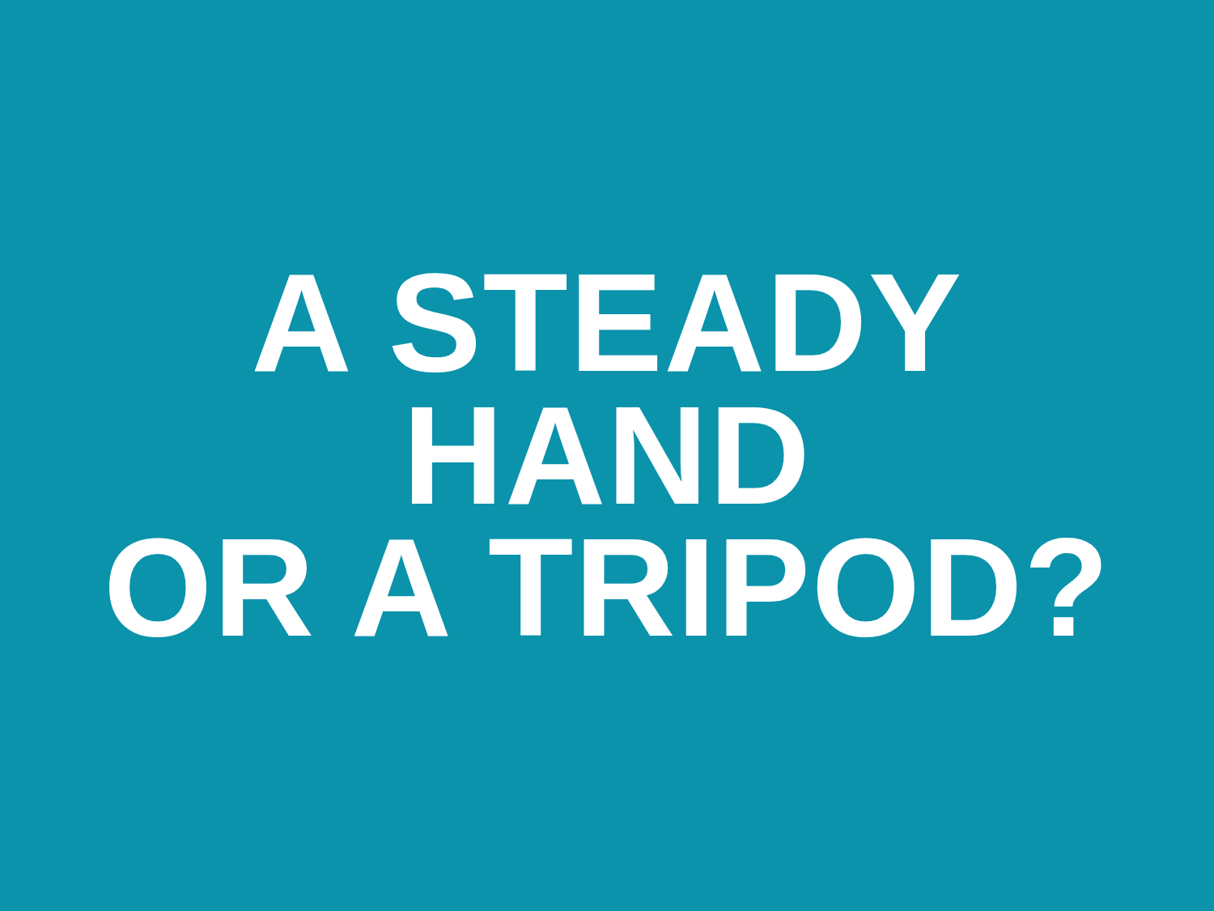A Steady Hand or a Tripod?